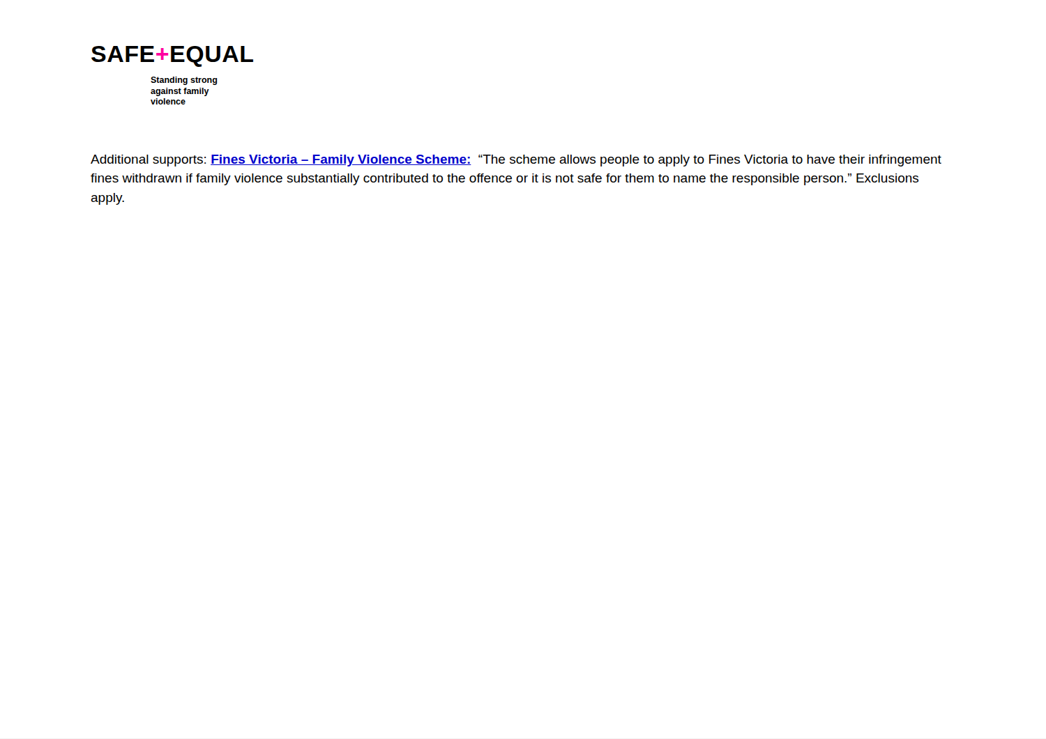SAFE+EQUAL
Standing strong
against family
violence
Additional supports: Fines Victoria – Family Violence Scheme: “The scheme allows people to apply to Fines Victoria to have their infringement fines withdrawn if family violence substantially contributed to the offence or it is not safe for them to name the responsible person.” Exclusions apply.